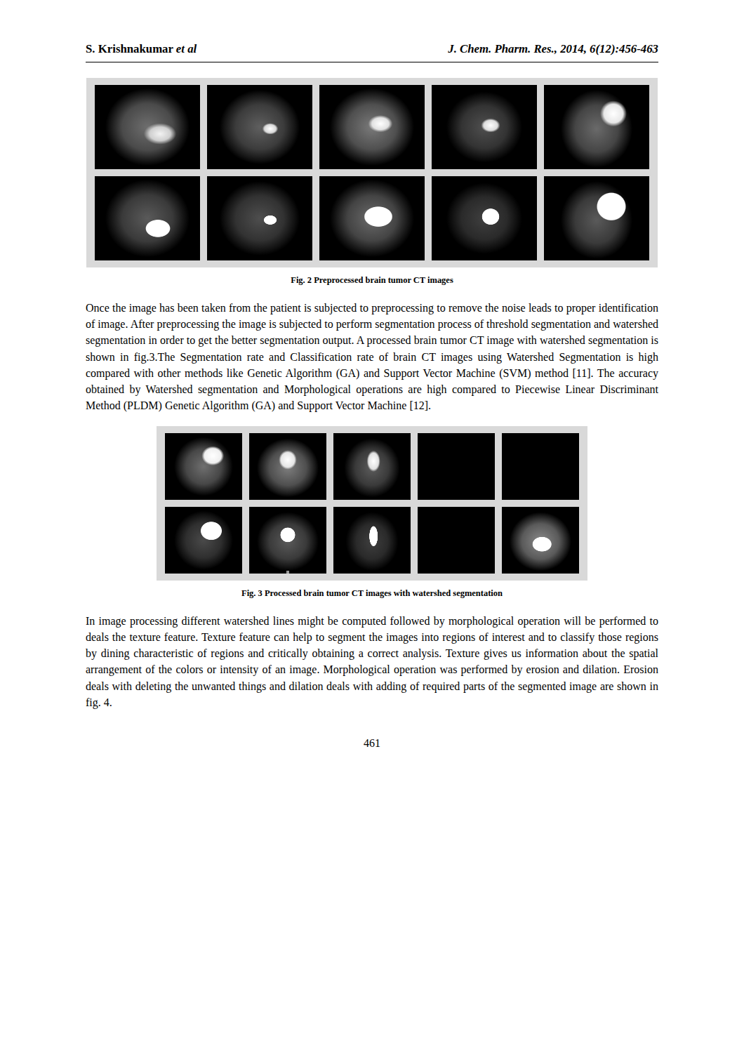S. Krishnakumar et al J. Chem. Pharm. Res., 2014, 6(12):456-463
Fig. 2 Preprocessed brain tumor CT images
Once the image has been taken from the patient is subjected to preprocessing to remove the noise leads to proper identification of image. After preprocessing the image is subjected to perform segmentation process of threshold segmentation and watershed segmentation in order to get the better segmentation output. A processed brain tumor CT image with watershed segmentation is shown in fig.3.The Segmentation rate and Classification rate of brain CT images using Watershed Segmentation is high compared with other methods like Genetic Algorithm (GA) and Support Vector Machine (SVM) method [11]. The accuracy obtained by Watershed segmentation and Morphological operations are high compared to Piecewise Linear Discriminant Method (PLDM) Genetic Algorithm (GA) and Support Vector Machine [12].
Fig. 3 Processed brain tumor CT images with watershed segmentation
In image processing different watershed lines might be computed followed by morphological operation will be performed to deals the texture feature. Texture feature can help to segment the images into regions of interest and to classify those regions by dining characteristic of regions and critically obtaining a correct analysis. Texture gives us information about the spatial arrangement of the colors or intensity of an image. Morphological operation was performed by erosion and dilation. Erosion deals with deleting the unwanted things and dilation deals with adding of required parts of the segmented image are shown in fig. 4.
461